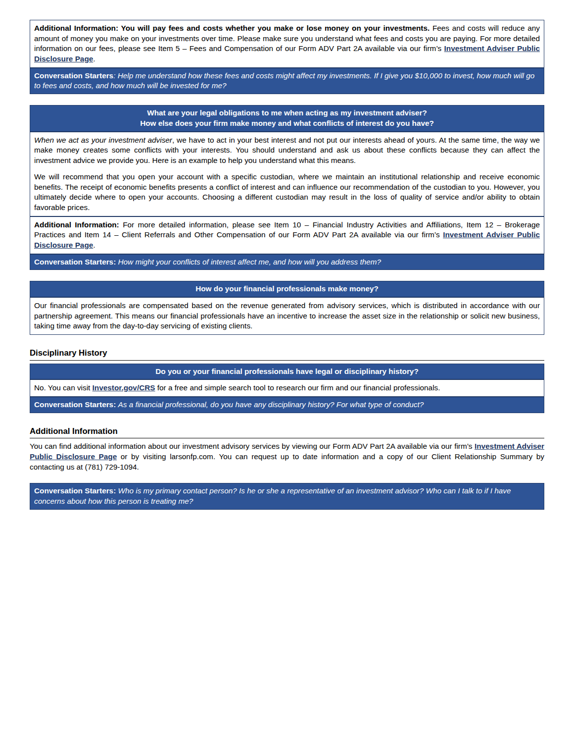Additional Information: You will pay fees and costs whether you make or lose money on your investments. Fees and costs will reduce any amount of money you make on your investments over time. Please make sure you understand what fees and costs you are paying. For more detailed information on our fees, please see Item 5 – Fees and Compensation of our Form ADV Part 2A available via our firm’s Investment Adviser Public Disclosure Page.
Conversation Starters: Help me understand how these fees and costs might affect my investments. If I give you $10,000 to invest, how much will go to fees and costs, and how much will be invested for me?
What are your legal obligations to me when acting as my investment adviser?
How else does your firm make money and what conflicts of interest do you have?
When we act as your investment adviser, we have to act in your best interest and not put our interests ahead of yours. At the same time, the way we make money creates some conflicts with your interests. You should understand and ask us about these conflicts because they can affect the investment advice we provide you. Here is an example to help you understand what this means.
We will recommend that you open your account with a specific custodian, where we maintain an institutional relationship and receive economic benefits. The receipt of economic benefits presents a conflict of interest and can influence our recommendation of the custodian to you. However, you ultimately decide where to open your accounts. Choosing a different custodian may result in the loss of quality of service and/or ability to obtain favorable prices.
Additional Information: For more detailed information, please see Item 10 – Financial Industry Activities and Affiliations, Item 12 – Brokerage Practices and Item 14 – Client Referrals and Other Compensation of our Form ADV Part 2A available via our firm’s Investment Adviser Public Disclosure Page.
Conversation Starters: How might your conflicts of interest affect me, and how will you address them?
How do your financial professionals make money?
Our financial professionals are compensated based on the revenue generated from advisory services, which is distributed in accordance with our partnership agreement. This means our financial professionals have an incentive to increase the asset size in the relationship or solicit new business, taking time away from the day-to-day servicing of existing clients.
Disciplinary History
Do you or your financial professionals have legal or disciplinary history?
No. You can visit Investor.gov/CRS for a free and simple search tool to research our firm and our financial professionals.
Conversation Starters: As a financial professional, do you have any disciplinary history? For what type of conduct?
Additional Information
You can find additional information about our investment advisory services by viewing our Form ADV Part 2A available via our firm’s Investment Adviser Public Disclosure Page or by visiting larsonfp.com. You can request up to date information and a copy of our Client Relationship Summary by contacting us at (781) 729-1094.
Conversation Starters: Who is my primary contact person? Is he or she a representative of an investment advisor? Who can I talk to if I have concerns about how this person is treating me?